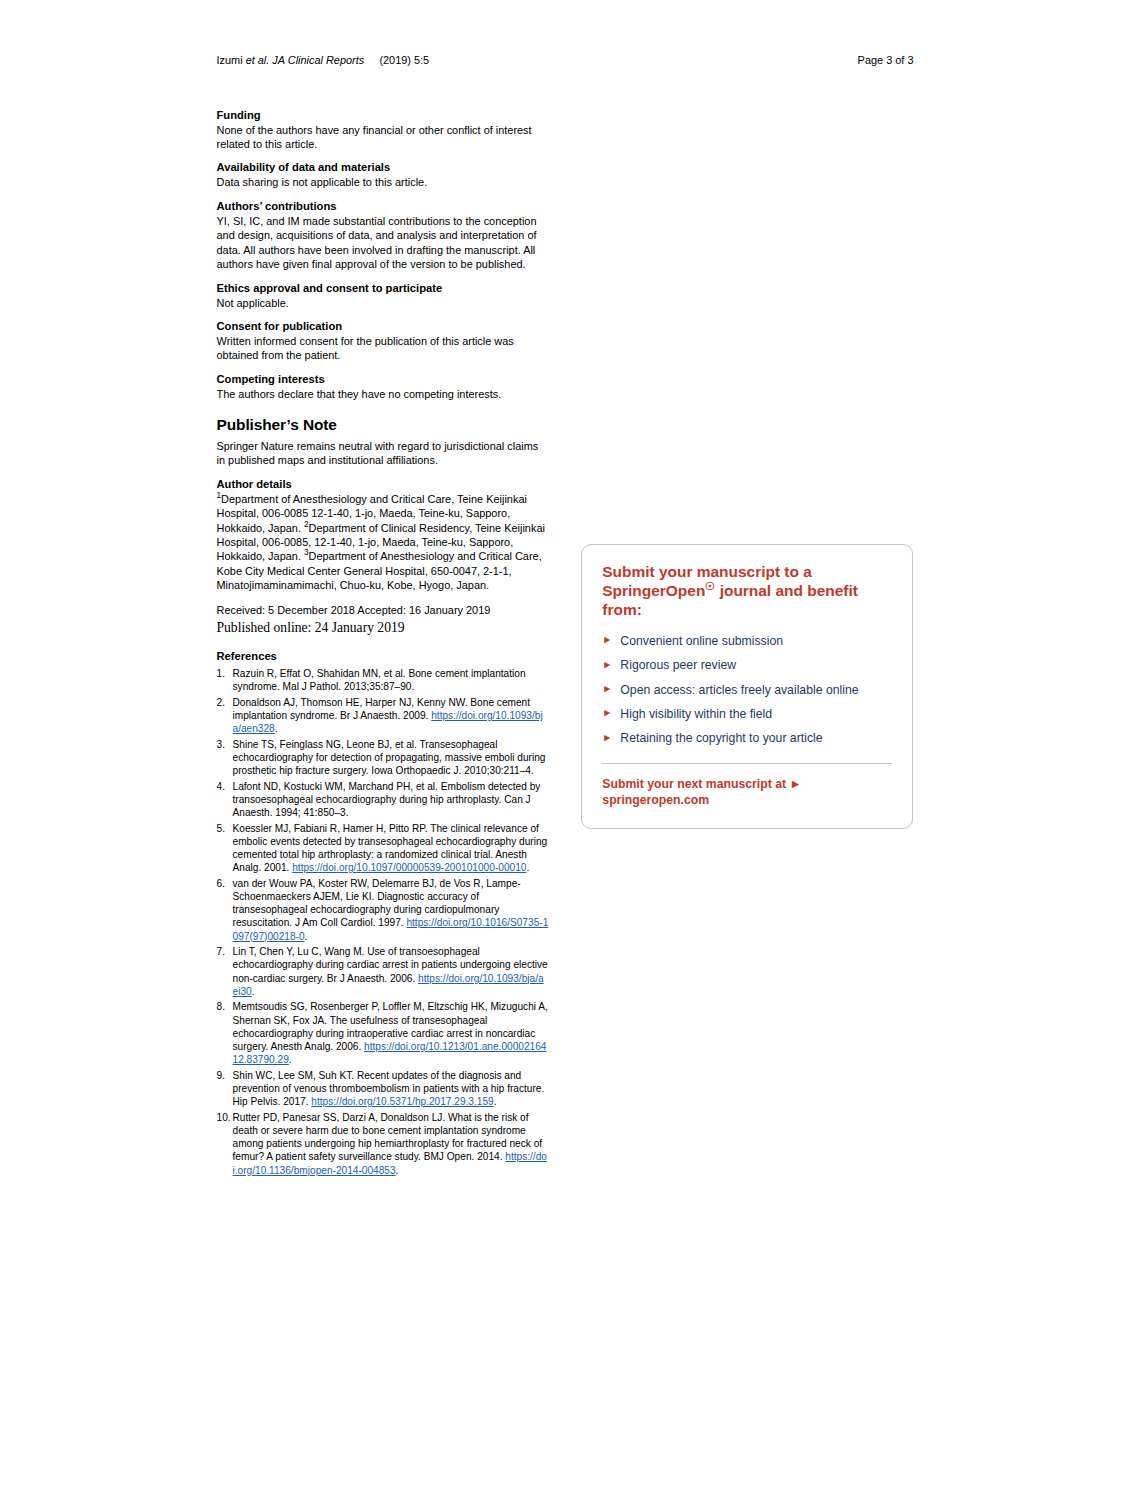Izumi et al. JA Clinical Reports (2019) 5:5
Page 3 of 3
Funding
None of the authors have any financial or other conflict of interest related to this article.
Availability of data and materials
Data sharing is not applicable to this article.
Authors’ contributions
YI, SI, IC, and IM made substantial contributions to the conception and design, acquisitions of data, and analysis and interpretation of data. All authors have been involved in drafting the manuscript. All authors have given final approval of the version to be published.
Ethics approval and consent to participate
Not applicable.
Consent for publication
Written informed consent for the publication of this article was obtained from the patient.
Competing interests
The authors declare that they have no competing interests.
Publisher’s Note
Springer Nature remains neutral with regard to jurisdictional claims in published maps and institutional affiliations.
Author details
1Department of Anesthesiology and Critical Care, Teine Keijinkai Hospital, 006-0085 12-1-40, 1-jo, Maeda, Teine-ku, Sapporo, Hokkaido, Japan. 2Department of Clinical Residency, Teine Keijinkai Hospital, 006-0085, 12-1-40, 1-jo, Maeda, Teine-ku, Sapporo, Hokkaido, Japan. 3Department of Anesthesiology and Critical Care, Kobe City Medical Center General Hospital, 650-0047, 2-1-1, Minatojimaminamimachi, Chuo-ku, Kobe, Hyogo, Japan.
Received: 5 December 2018 Accepted: 16 January 2019
Published online: 24 January 2019
References
Razuin R, Effat O, Shahidan MN, et al. Bone cement implantation syndrome. Mal J Pathol. 2013;35:87–90.
Donaldson AJ, Thomson HE, Harper NJ, Kenny NW. Bone cement implantation syndrome. Br J Anaesth. 2009. https://doi.org/10.1093/bja/aen328.
Shine TS, Feinglass NG, Leone BJ, et al. Transesophageal echocardiography for detection of propagating, massive emboli during prosthetic hip fracture surgery. Iowa Orthopaedic J. 2010;30:211–4.
Lafont ND, Kostucki WM, Marchand PH, et al. Embolism detected by transoesophageal echocardiography during hip arthroplasty. Can J Anaesth. 1994; 41:850–3.
Koessler MJ, Fabiani R, Hamer H, Pitto RP. The clinical relevance of embolic events detected by transesophageal echocardiography during cemented total hip arthroplasty: a randomized clinical trial. Anesth Analg. 2001. https://doi.org/10.1097/00000539-200101000-00010.
van der Wouw PA, Koster RW, Delemarre BJ, de Vos R, Lampe-Schoenmaeckers AJEM, Lie KI. Diagnostic accuracy of transesophageal echocardiography during cardiopulmonary resuscitation. J Am Coll Cardiol. 1997. https://doi.org/10.1016/S0735-1097(97)00218-0.
Lin T, Chen Y, Lu C, Wang M. Use of transoesophageal echocardiography during cardiac arrest in patients undergoing elective non-cardiac surgery. Br J Anaesth. 2006. https://doi.org/10.1093/bja/aei30.
Memtsoudis SG, Rosenberger P, Loffler M, Eltzschig HK, Mizuguchi A, Shernan SK, Fox JA. The usefulness of transesophageal echocardiography during intraoperative cardiac arrest in noncardiac surgery. Anesth Analg. 2006. https://doi.org/10.1213/01.ane.0000216412.83790.29.
Shin WC, Lee SM, Suh KT. Recent updates of the diagnosis and prevention of venous thromboembolism in patients with a hip fracture. Hip Pelvis. 2017. https://doi.org/10.5371/hp.2017.29.3.159.
Rutter PD, Panesar SS, Darzi A, Donaldson LJ. What is the risk of death or severe harm due to bone cement implantation syndrome among patients undergoing hip hemiarthroplasty for fractured neck of femur? A patient safety surveillance study. BMJ Open. 2014. https://doi.org/10.1136/bmjopen-2014-004853.
Submit your manuscript to a SpringerOpen☉ journal and benefit from:
Convenient online submission
Rigorous peer review
Open access: articles freely available online
High visibility within the field
Retaining the copyright to your article
Submit your next manuscript at ► springeropen.com